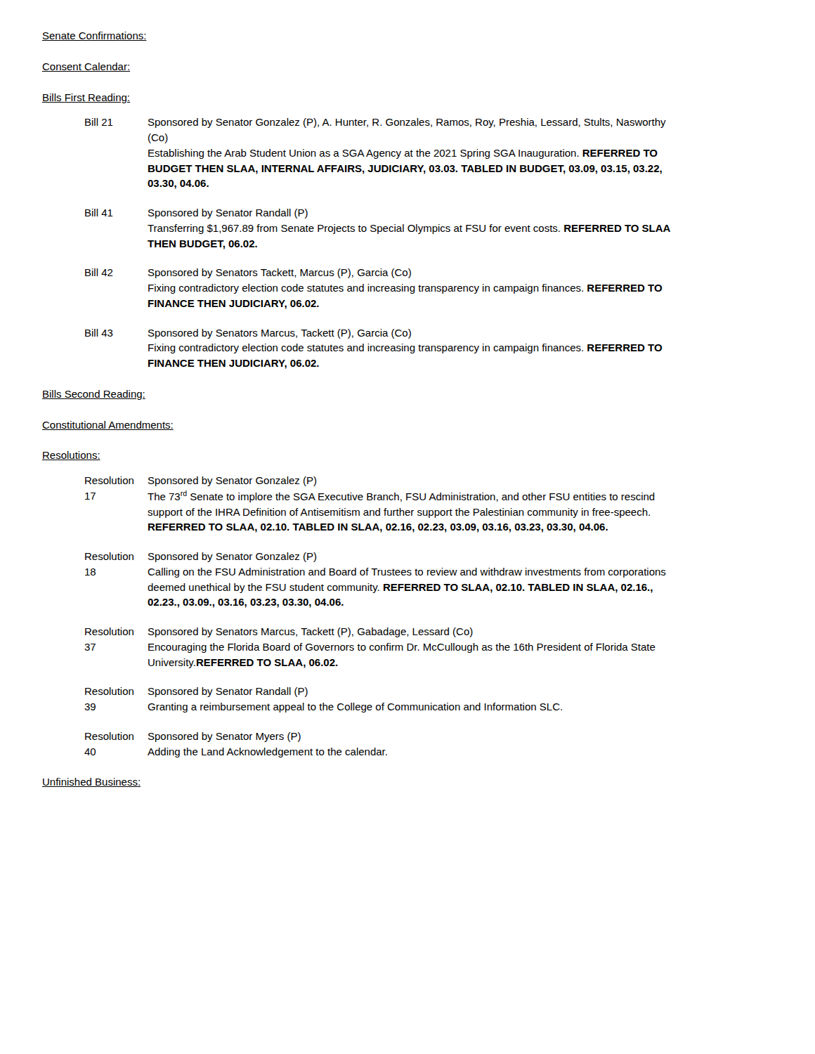Senate Confirmations:
Consent Calendar:
Bills First Reading:
Bill 21
Sponsored by Senator Gonzalez (P), A. Hunter, R. Gonzales, Ramos, Roy, Preshia, Lessard, Stults, Nasworthy (Co)
Establishing the Arab Student Union as a SGA Agency at the 2021 Spring SGA Inauguration. REFERRED TO BUDGET THEN SLAA, INTERNAL AFFAIRS, JUDICIARY, 03.03. TABLED IN BUDGET, 03.09, 03.15, 03.22, 03.30, 04.06.
Bill 41
Sponsored by Senator Randall (P)
Transferring $1,967.89 from Senate Projects to Special Olympics at FSU for event costs. REFERRED TO SLAA THEN BUDGET, 06.02.
Bill 42
Sponsored by Senators Tackett, Marcus (P), Garcia (Co)
Fixing contradictory election code statutes and increasing transparency in campaign finances. REFERRED TO FINANCE THEN JUDICIARY, 06.02.
Bill 43
Sponsored by Senators Marcus, Tackett (P), Garcia (Co)
Fixing contradictory election code statutes and increasing transparency in campaign finances. REFERRED TO FINANCE THEN JUDICIARY, 06.02.
Bills Second Reading:
Constitutional Amendments:
Resolutions:
Resolution 17
Sponsored by Senator Gonzalez (P)
The 73rd Senate to implore the SGA Executive Branch, FSU Administration, and other FSU entities to rescind support of the IHRA Definition of Antisemitism and further support the Palestinian community in free-speech. REFERRED TO SLAA, 02.10. TABLED IN SLAA, 02.16, 02.23, 03.09, 03.16, 03.23, 03.30, 04.06.
Resolution 18
Sponsored by Senator Gonzalez (P)
Calling on the FSU Administration and Board of Trustees to review and withdraw investments from corporations deemed unethical by the FSU student community. REFERRED TO SLAA, 02.10. TABLED IN SLAA, 02.16., 02.23., 03.09., 03.16, 03.23, 03.30, 04.06.
Resolution 37
Sponsored by Senators Marcus, Tackett (P), Gabadage, Lessard (Co)
Encouraging the Florida Board of Governors to confirm Dr. McCullough as the 16th President of Florida State University.REFERRED TO SLAA, 06.02.
Resolution 39
Sponsored by Senator Randall (P)
Granting a reimbursement appeal to the College of Communication and Information SLC.
Resolution 40
Sponsored by Senator Myers (P)
Adding the Land Acknowledgement to the calendar.
Unfinished Business: